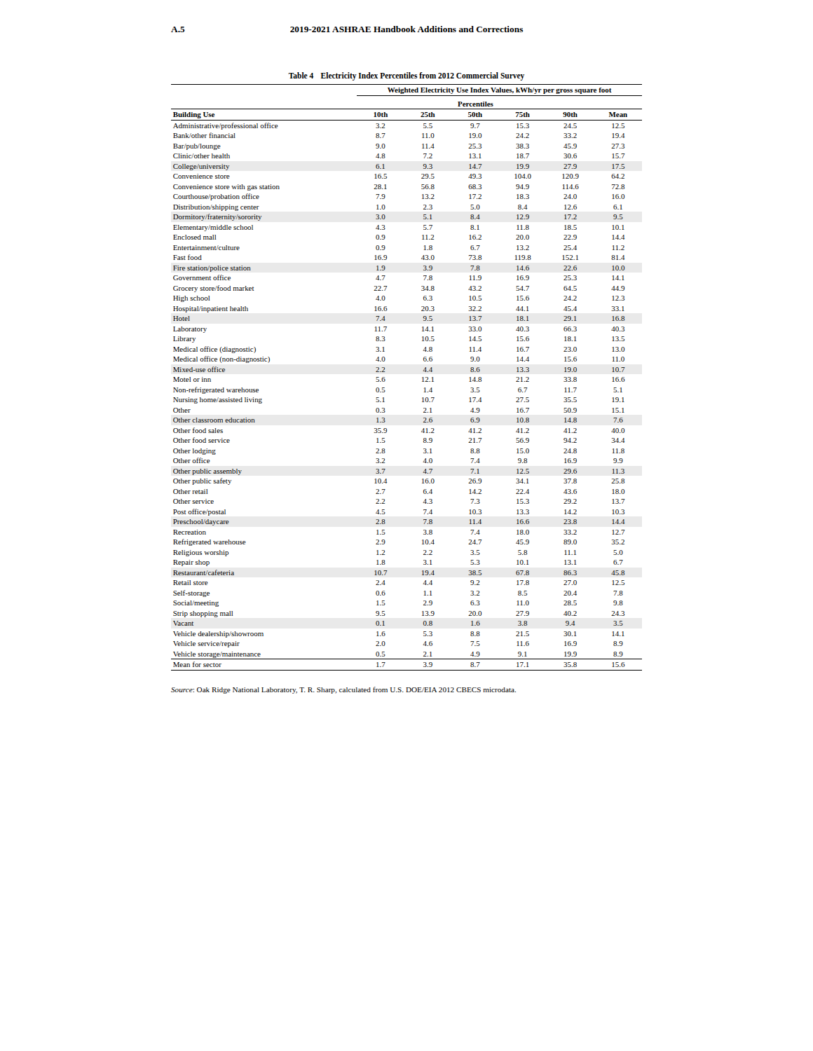A.5
2019-2021 ASHRAE Handbook Additions and Corrections
Table 4 Electricity Index Percentiles from 2012 Commercial Survey
| | Weighted Electricity Use Index Values, kWh/yr per gross square foot |
| --- | --- |
| | Percentiles | |
| Building Use | 10th | 25th | 50th | 75th | 90th | Mean |
| Administrative/professional office | 3.2 | 5.5 | 9.7 | 15.3 | 24.5 | 12.5 |
| Bank/other financial | 8.7 | 11.0 | 19.0 | 24.2 | 33.2 | 19.4 |
| Bar/pub/lounge | 9.0 | 11.4 | 25.3 | 38.3 | 45.9 | 27.3 |
| Clinic/other health | 4.8 | 7.2 | 13.1 | 18.7 | 30.6 | 15.7 |
| College/university | 6.1 | 9.3 | 14.7 | 19.9 | 27.9 | 17.5 |
| Convenience store | 16.5 | 29.5 | 49.3 | 104.0 | 120.9 | 64.2 |
| Convenience store with gas station | 28.1 | 56.8 | 68.3 | 94.9 | 114.6 | 72.8 |
| Courthouse/probation office | 7.9 | 13.2 | 17.2 | 18.3 | 24.0 | 16.0 |
| Distribution/shipping center | 1.0 | 2.3 | 5.0 | 8.4 | 12.6 | 6.1 |
| Dormitory/fraternity/sorority | 3.0 | 5.1 | 8.4 | 12.9 | 17.2 | 9.5 |
| Elementary/middle school | 4.3 | 5.7 | 8.1 | 11.8 | 18.5 | 10.1 |
| Enclosed mall | 0.9 | 11.2 | 16.2 | 20.0 | 22.9 | 14.4 |
| Entertainment/culture | 0.9 | 1.8 | 6.7 | 13.2 | 25.4 | 11.2 |
| Fast food | 16.9 | 43.0 | 73.8 | 119.8 | 152.1 | 81.4 |
| Fire station/police station | 1.9 | 3.9 | 7.8 | 14.6 | 22.6 | 10.0 |
| Government office | 4.7 | 7.8 | 11.9 | 16.9 | 25.3 | 14.1 |
| Grocery store/food market | 22.7 | 34.8 | 43.2 | 54.7 | 64.5 | 44.9 |
| High school | 4.0 | 6.3 | 10.5 | 15.6 | 24.2 | 12.3 |
| Hospital/inpatient health | 16.6 | 20.3 | 32.2 | 44.1 | 45.4 | 33.1 |
| Hotel | 7.4 | 9.5 | 13.7 | 18.1 | 29.1 | 16.8 |
| Laboratory | 11.7 | 14.1 | 33.0 | 40.3 | 66.3 | 40.3 |
| Library | 8.3 | 10.5 | 14.5 | 15.6 | 18.1 | 13.5 |
| Medical office (diagnostic) | 3.1 | 4.8 | 11.4 | 16.7 | 23.0 | 13.0 |
| Medical office (non-diagnostic) | 4.0 | 6.6 | 9.0 | 14.4 | 15.6 | 11.0 |
| Mixed-use office | 2.2 | 4.4 | 8.6 | 13.3 | 19.0 | 10.7 |
| Motel or inn | 5.6 | 12.1 | 14.8 | 21.2 | 33.8 | 16.6 |
| Non-refrigerated warehouse | 0.5 | 1.4 | 3.5 | 6.7 | 11.7 | 5.1 |
| Nursing home/assisted living | 5.1 | 10.7 | 17.4 | 27.5 | 35.5 | 19.1 |
| Other | 0.3 | 2.1 | 4.9 | 16.7 | 50.9 | 15.1 |
| Other classroom education | 1.3 | 2.6 | 6.9 | 10.8 | 14.8 | 7.6 |
| Other food sales | 35.9 | 41.2 | 41.2 | 41.2 | 41.2 | 40.0 |
| Other food service | 1.5 | 8.9 | 21.7 | 56.9 | 94.2 | 34.4 |
| Other lodging | 2.8 | 3.1 | 8.8 | 15.0 | 24.8 | 11.8 |
| Other office | 3.2 | 4.0 | 7.4 | 9.8 | 16.9 | 9.9 |
| Other public assembly | 3.7 | 4.7 | 7.1 | 12.5 | 29.6 | 11.3 |
| Other public safety | 10.4 | 16.0 | 26.9 | 34.1 | 37.8 | 25.8 |
| Other retail | 2.7 | 6.4 | 14.2 | 22.4 | 43.6 | 18.0 |
| Other service | 2.2 | 4.3 | 7.3 | 15.3 | 29.2 | 13.7 |
| Post office/postal | 4.5 | 7.4 | 10.3 | 13.3 | 14.2 | 10.3 |
| Preschool/daycare | 2.8 | 7.8 | 11.4 | 16.6 | 23.8 | 14.4 |
| Recreation | 1.5 | 3.8 | 7.4 | 18.0 | 33.2 | 12.7 |
| Refrigerated warehouse | 2.9 | 10.4 | 24.7 | 45.9 | 89.0 | 35.2 |
| Religious worship | 1.2 | 2.2 | 3.5 | 5.8 | 11.1 | 5.0 |
| Repair shop | 1.8 | 3.1 | 5.3 | 10.1 | 13.1 | 6.7 |
| Restaurant/cafeteria | 10.7 | 19.4 | 38.5 | 67.8 | 86.3 | 45.8 |
| Retail store | 2.4 | 4.4 | 9.2 | 17.8 | 27.0 | 12.5 |
| Self-storage | 0.6 | 1.1 | 3.2 | 8.5 | 20.4 | 7.8 |
| Social/meeting | 1.5 | 2.9 | 6.3 | 11.0 | 28.5 | 9.8 |
| Strip shopping mall | 9.5 | 13.9 | 20.0 | 27.9 | 40.2 | 24.3 |
| Vacant | 0.1 | 0.8 | 1.6 | 3.8 | 9.4 | 3.5 |
| Vehicle dealership/showroom | 1.6 | 5.3 | 8.8 | 21.5 | 30.1 | 14.1 |
| Vehicle service/repair | 2.0 | 4.6 | 7.5 | 11.6 | 16.9 | 8.9 |
| Vehicle storage/maintenance | 0.5 | 2.1 | 4.9 | 9.1 | 19.9 | 8.9 |
| Mean for sector | 1.7 | 3.9 | 8.7 | 17.1 | 35.8 | 15.6 |
Source: Oak Ridge National Laboratory, T. R. Sharp, calculated from U.S. DOE/EIA 2012 CBECS microdata.